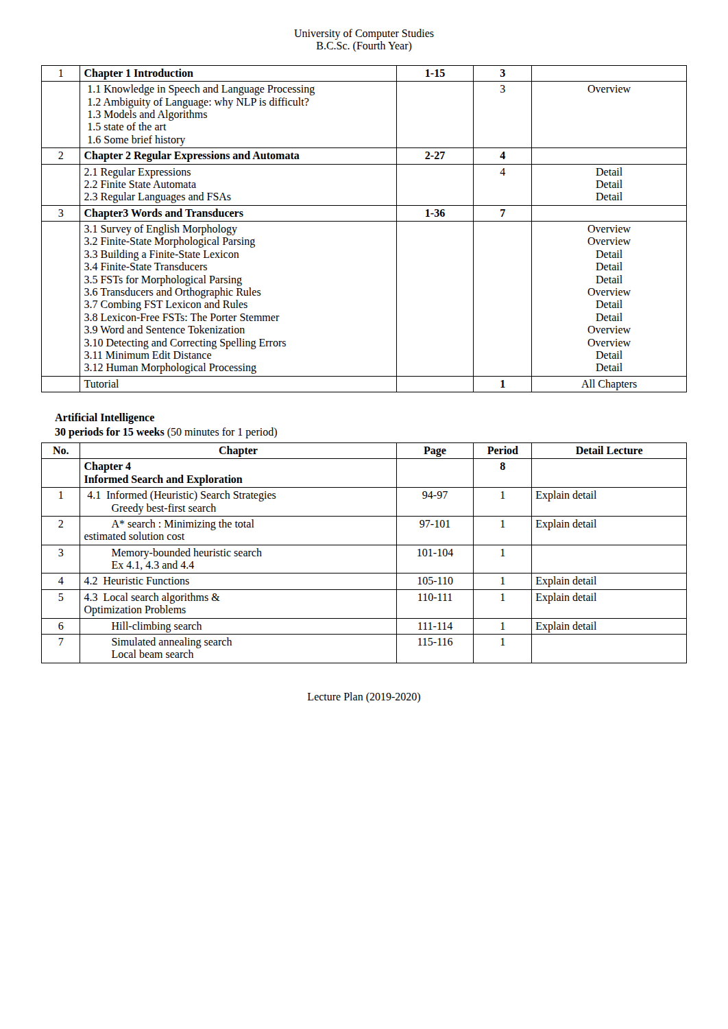University of Computer Studies
B.C.Sc. (Fourth Year)
| 1 | Chapter 1 Introduction | 1-15 | 3 | |
| | 1.1 Knowledge in Speech and Language Processing 1.2 Ambiguity of Language: why NLP is difficult? 1.3 Models and Algorithms 1.5 state of the art 1.6 Some brief history | | 3 | Overview |
| 2 | Chapter 2 Regular Expressions and Automata | 2-27 | 4 | |
| | 2.1 Regular Expressions 2.2 Finite State Automata 2.3 Regular Languages and FSAs | | 4 | Detail Detail Detail |
| 3 | Chapter3 Words and Transducers | 1-36 | 7 | |
| | 3.1 Survey of English Morphology 3.2 Finite-State Morphological Parsing 3.3 Building a Finite-State Lexicon 3.4 Finite-State Transducers 3.5 FSTs for Morphological Parsing 3.6 Transducers and Orthographic Rules 3.7 Combing FST Lexicon and Rules 3.8 Lexicon-Free FSTs: The Porter Stemmer 3.9 Word and Sentence Tokenization 3.10 Detecting and Correcting Spelling Errors 3.11 Minimum Edit Distance 3.12 Human Morphological Processing | | | Overview Overview Detail Detail Detail Overview Detail Detail Overview Overview Detail Detail |
| | Tutorial | | 1 | All Chapters |
Artificial Intelligence
30 periods for 15 weeks (50 minutes for 1 period)
| No. | Chapter | Page | Period | Detail Lecture |
| --- | --- | --- | --- | --- |
| | Chapter 4 Informed Search and Exploration | | 8 | |
| 1 | 4.1 Informed (Heuristic) Search Strategies Greedy best-first search | 94-97 | 1 | Explain detail |
| 2 | A* search : Minimizing the total estimated solution cost | 97-101 | 1 | Explain detail |
| 3 | Memory-bounded heuristic search Ex 4.1, 4.3 and 4.4 | 101-104 | 1 | |
| 4 | 4.2 Heuristic Functions | 105-110 | 1 | Explain detail |
| 5 | 4.3 Local search algorithms & Optimization Problems | 110-111 | 1 | Explain detail |
| 6 | Hill-climbing search | 111-114 | 1 | Explain detail |
| 7 | Simulated annealing search Local beam search | 115-116 | 1 | |
Lecture Plan (2019-2020)